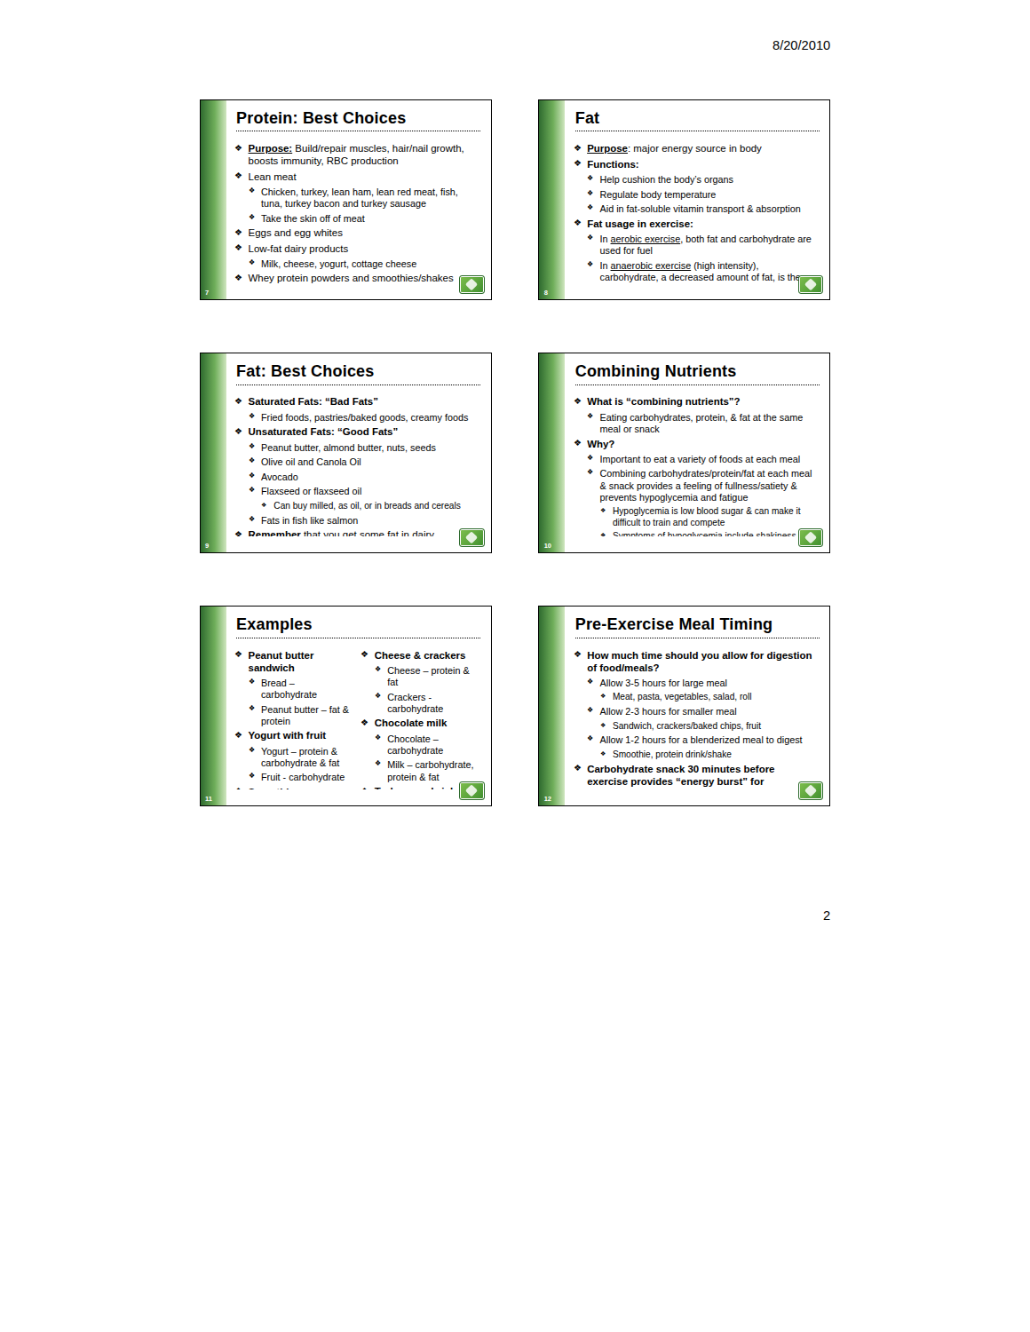8/20/2010
Protein: Best Choices
Purpose: Build/repair muscles, hair/nail growth, boosts immunity, RBC production
Lean meat
Chicken, turkey, lean ham, lean red meat, fish, tuna, turkey bacon and turkey sausage
Take the skin off of meat
Eggs and egg whites
Low-fat dairy products
Milk, cheese, yogurt, cottage cheese
Whey protein powders and smoothies/shakes made with it…whey protein absorbs fastest
Nuts, seeds, peanut butter have some protein
7
Fat
Purpose: major energy source in body
Functions:
Help cushion the body’s organs
Regulate body temperature
Aid in fat-soluble vitamin transport & absorption
Fat usage in exercise:
In aerobic exercise, both fat and carbohydrate are used for fuel
In anaerobic exercise (high intensity), carbohydrate, a decreased amount of fat, is the primary source of fuel for exercise
8
Fat: Best Choices
Saturated Fats: “Bad Fats”
Fried foods, pastries/baked goods, creamy foods
Unsaturated Fats: “Good Fats”
Peanut butter, almond butter, nuts, seeds
Olive oil and Canola Oil
Avocado
Flaxseed or flaxseed oil
Can buy milled, as oil, or in breads and cereals
Fats in fish like salmon
Remember that you get some fat in dairy products, meats, whole eggs, and energy
9
Combining Nutrients
What is “combining nutrients”?
Eating carbohydrates, protein, & fat at the same meal or snack
Why?
Important to eat a variety of foods at each meal
Combining carbohydrates/protein/fat at each meal & snack provides a feeling of fullness/satiety & prevents hypoglycemia and fatigue
Hypoglycemia is low blood sugar & can make it difficult to train and compete
Symptoms of hypoglycemia include shakiness,
10
Examples
Peanut butter sandwich
Bread – carbohydrate
Peanut butter – fat & protein
Yogurt with fruit
Yogurt – protein & carbohydrate & fat
Fruit - carbohydrate
Smoothie
Milk – carbohydrate, protein & fat
Fruit - carbohydrate
Cheese & crackers
Cheese – protein & fat
Crackers - carbohydrate
Chocolate milk
Chocolate – carbohydrate
Milk – carbohydrate, protein & fat
Turkey sandwich
Turkey – protein
Bread – carbohydrate
11
Pre-Exercise Meal Timing
How much time should you allow for digestion of food/meals?
Allow 3-5 hours for large meal
Meat, pasta, vegetables, salad, roll
Allow 2-3 hours for smaller meal
Sandwich, crackers/baked chips, fruit
Allow 1-2 hours for a blenderized meal to digest
Smoothie, protein drink/shake
Carbohydrate snack 30 minutes before exercise provides “energy burst” for performance
12
2